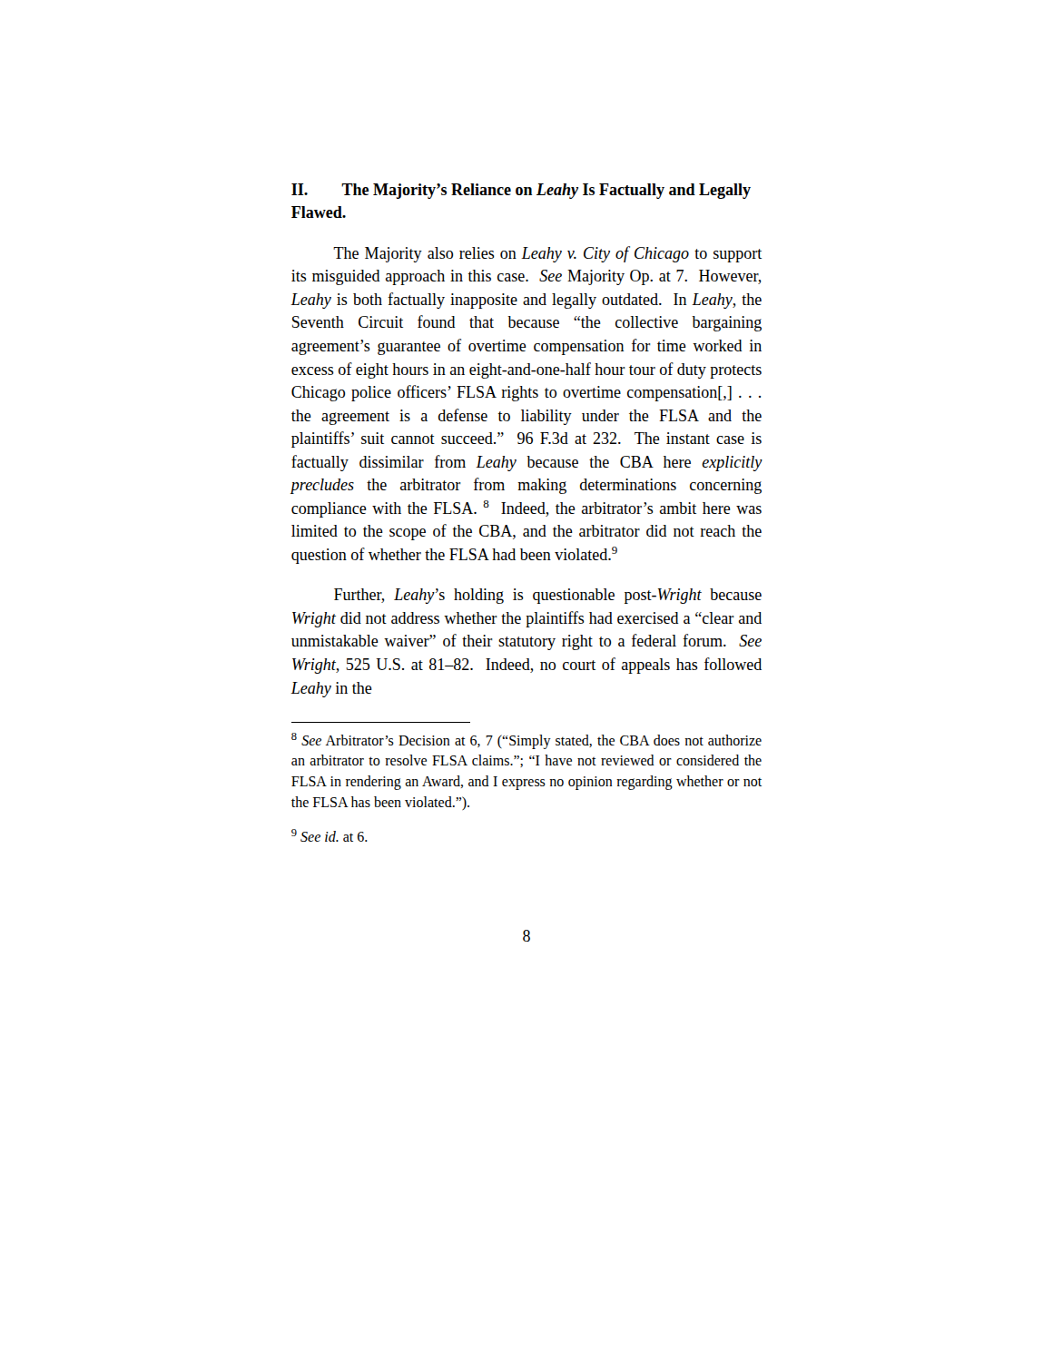II. The Majority’s Reliance on Leahy Is Factually and Legally Flawed.
The Majority also relies on Leahy v. City of Chicago to support its misguided approach in this case. See Majority Op. at 7. However, Leahy is both factually inapposite and legally outdated. In Leahy, the Seventh Circuit found that because “the collective bargaining agreement’s guarantee of overtime compensation for time worked in excess of eight hours in an eight-and-one-half hour tour of duty protects Chicago police officers’ FLSA rights to overtime compensation[,] . . . the agreement is a defense to liability under the FLSA and the plaintiffs’ suit cannot succeed.” 96 F.3d at 232. The instant case is factually dissimilar from Leahy because the CBA here explicitly precludes the arbitrator from making determinations concerning compliance with the FLSA. 8 Indeed, the arbitrator’s ambit here was limited to the scope of the CBA, and the arbitrator did not reach the question of whether the FLSA had been violated.9
Further, Leahy’s holding is questionable post-Wright because Wright did not address whether the plaintiffs had exercised a “clear and unmistakable waiver” of their statutory right to a federal forum. See Wright, 525 U.S. at 81–82. Indeed, no court of appeals has followed Leahy in the
8 See Arbitrator’s Decision at 6, 7 (“Simply stated, the CBA does not authorize an arbitrator to resolve FLSA claims.”; “I have not reviewed or considered the FLSA in rendering an Award, and I express no opinion regarding whether or not the FLSA has been violated.”).
9 See id. at 6.
8